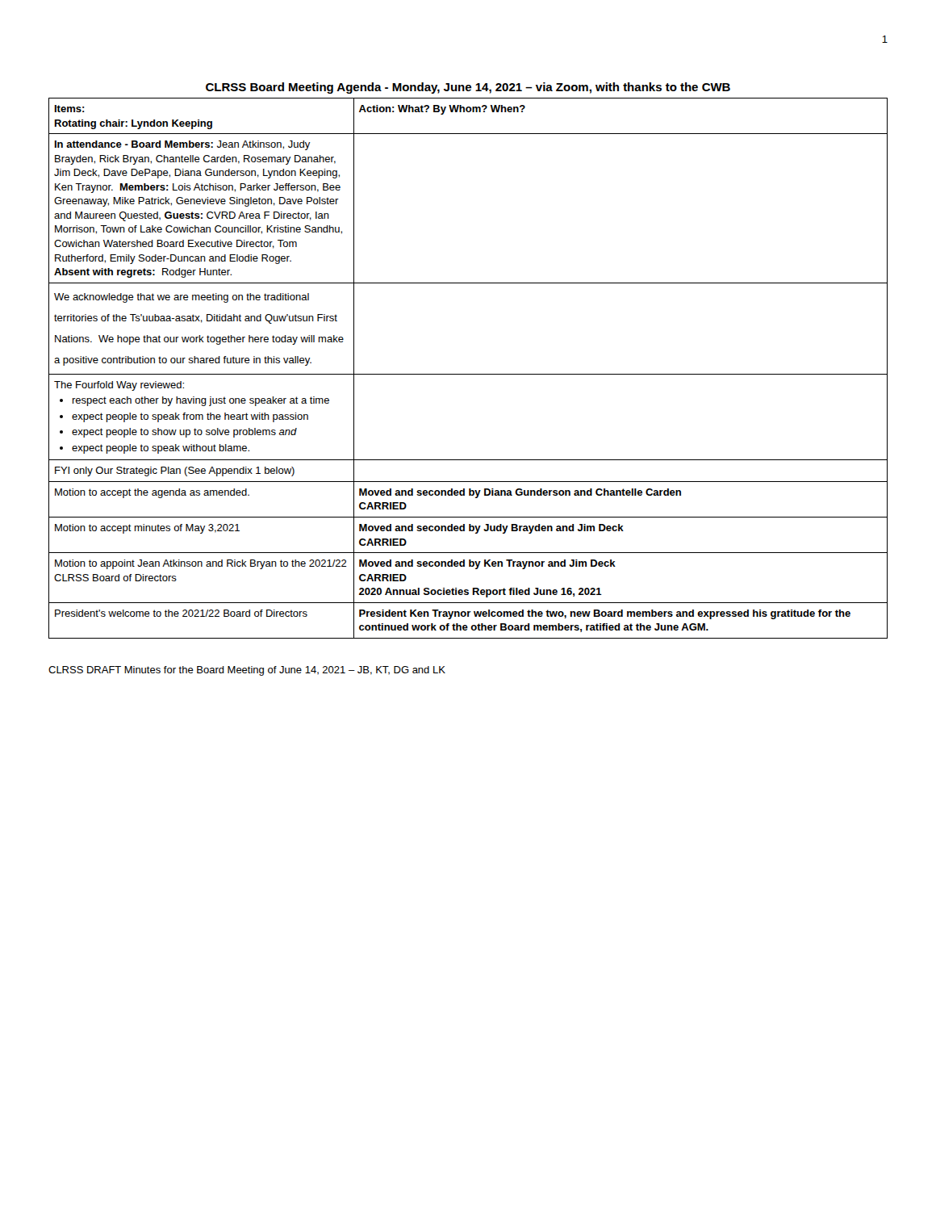1
CLRSS Board Meeting Agenda - Monday, June 14, 2021 – via Zoom, with thanks to the CWB
| Items: Rotating chair: Lyndon Keeping | Action: What? By Whom? When? |
| In attendance - Board Members: Jean Atkinson, Judy Brayden, Rick Bryan, Chantelle Carden, Rosemary Danaher, Jim Deck, Dave DePape, Diana Gunderson, Lyndon Keeping, Ken Traynor. Members: Lois Atchison, Parker Jefferson, Bee Greenaway, Mike Patrick, Genevieve Singleton, Dave Polster and Maureen Quested, Guests: CVRD Area F Director, Ian Morrison, Town of Lake Cowichan Councillor, Kristine Sandhu, Cowichan Watershed Board Executive Director, Tom Rutherford, Emily Soder-Duncan and Elodie Roger. Absent with regrets: Rodger Hunter. | |
| We acknowledge that we are meeting on the traditional territories of the Ts'uubaa-asatx, Ditidaht and Quw'utsun First Nations. We hope that our work together here today will make a positive contribution to our shared future in this valley. | |
| The Fourfold Way reviewed: respect each other by having just one speaker at a time expect people to speak from the heart with passion expect people to show up to solve problems and expect people to speak without blame. | |
| FYI only Our Strategic Plan (See Appendix 1 below) | |
| Motion to accept the agenda as amended. | Moved and seconded by Diana Gunderson and Chantelle Carden CARRIED |
| Motion to accept minutes of May 3,2021 | Moved and seconded by Judy Brayden and Jim Deck CARRIED |
| Motion to appoint Jean Atkinson and Rick Bryan to the 2021/22 CLRSS Board of Directors | Moved and seconded by Ken Traynor and Jim Deck CARRIED 2020 Annual Societies Report filed June 16, 2021 |
| President's welcome to the 2021/22 Board of Directors | President Ken Traynor welcomed the two, new Board members and expressed his gratitude for the continued work of the other Board members, ratified at the June AGM. |
CLRSS DRAFT Minutes for the Board Meeting of June 14, 2021 – JB, KT, DG and LK